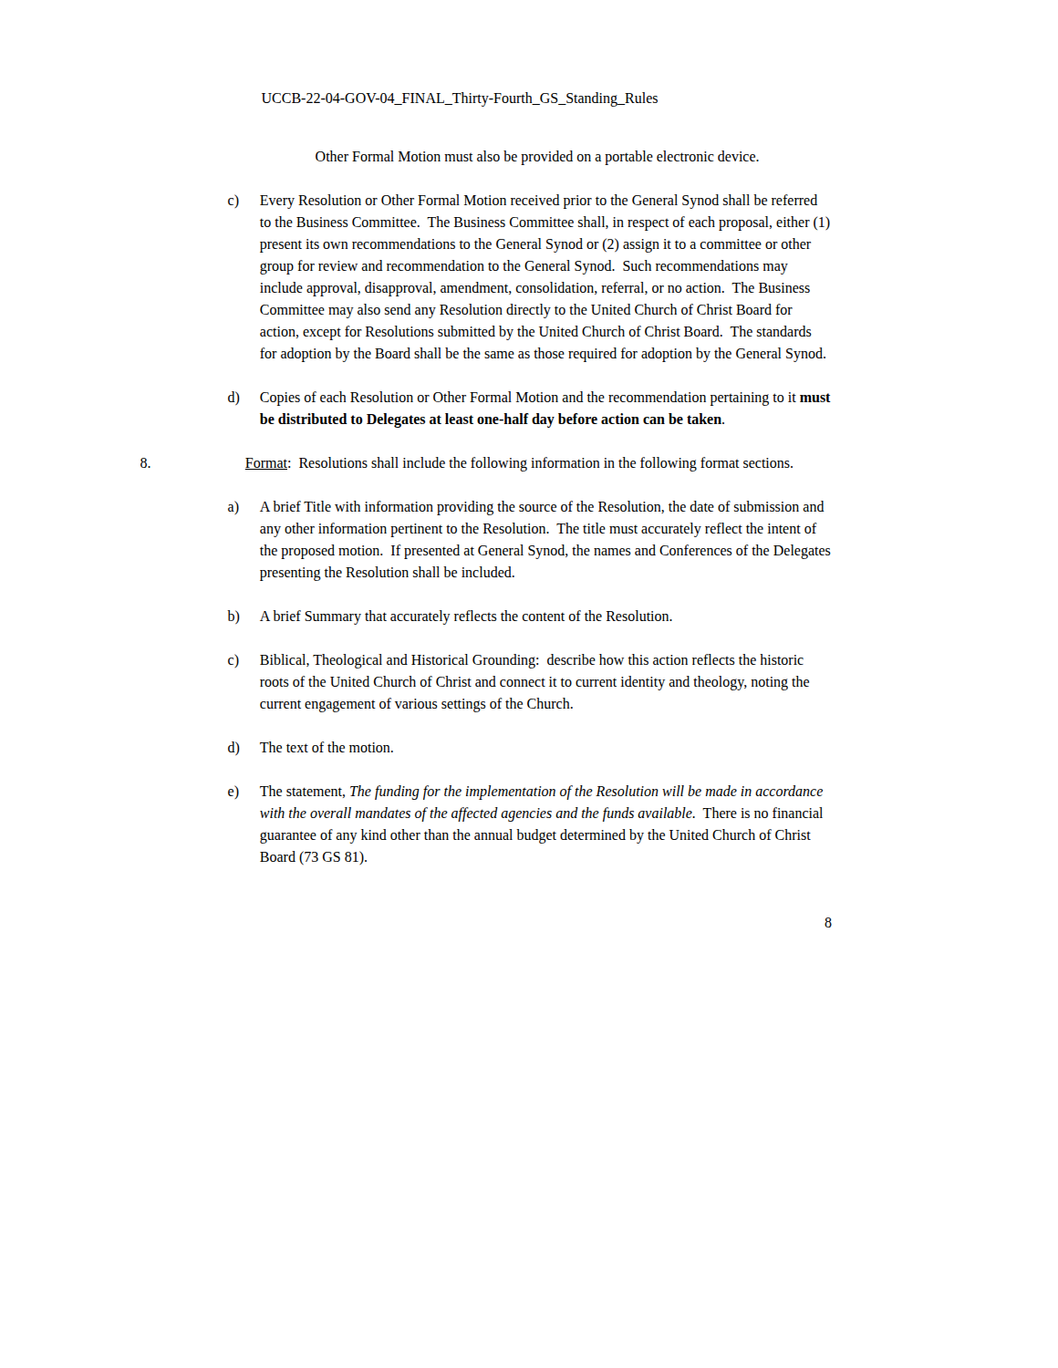UCCB-22-04-GOV-04_FINAL_Thirty-Fourth_GS_Standing_Rules
Other Formal Motion must also be provided on a portable electronic device.
c) Every Resolution or Other Formal Motion received prior to the General Synod shall be referred to the Business Committee. The Business Committee shall, in respect of each proposal, either (1) present its own recommendations to the General Synod or (2) assign it to a committee or other group for review and recommendation to the General Synod. Such recommendations may include approval, disapproval, amendment, consolidation, referral, or no action. The Business Committee may also send any Resolution directly to the United Church of Christ Board for action, except for Resolutions submitted by the United Church of Christ Board. The standards for adoption by the Board shall be the same as those required for adoption by the General Synod.
d) Copies of each Resolution or Other Formal Motion and the recommendation pertaining to it must be distributed to Delegates at least one-half day before action can be taken.
8. Format: Resolutions shall include the following information in the following format sections.
a) A brief Title with information providing the source of the Resolution, the date of submission and any other information pertinent to the Resolution. The title must accurately reflect the intent of the proposed motion. If presented at General Synod, the names and Conferences of the Delegates presenting the Resolution shall be included.
b) A brief Summary that accurately reflects the content of the Resolution.
c) Biblical, Theological and Historical Grounding: describe how this action reflects the historic roots of the United Church of Christ and connect it to current identity and theology, noting the current engagement of various settings of the Church.
d) The text of the motion.
e) The statement, The funding for the implementation of the Resolution will be made in accordance with the overall mandates of the affected agencies and the funds available. There is no financial guarantee of any kind other than the annual budget determined by the United Church of Christ Board (73 GS 81).
8